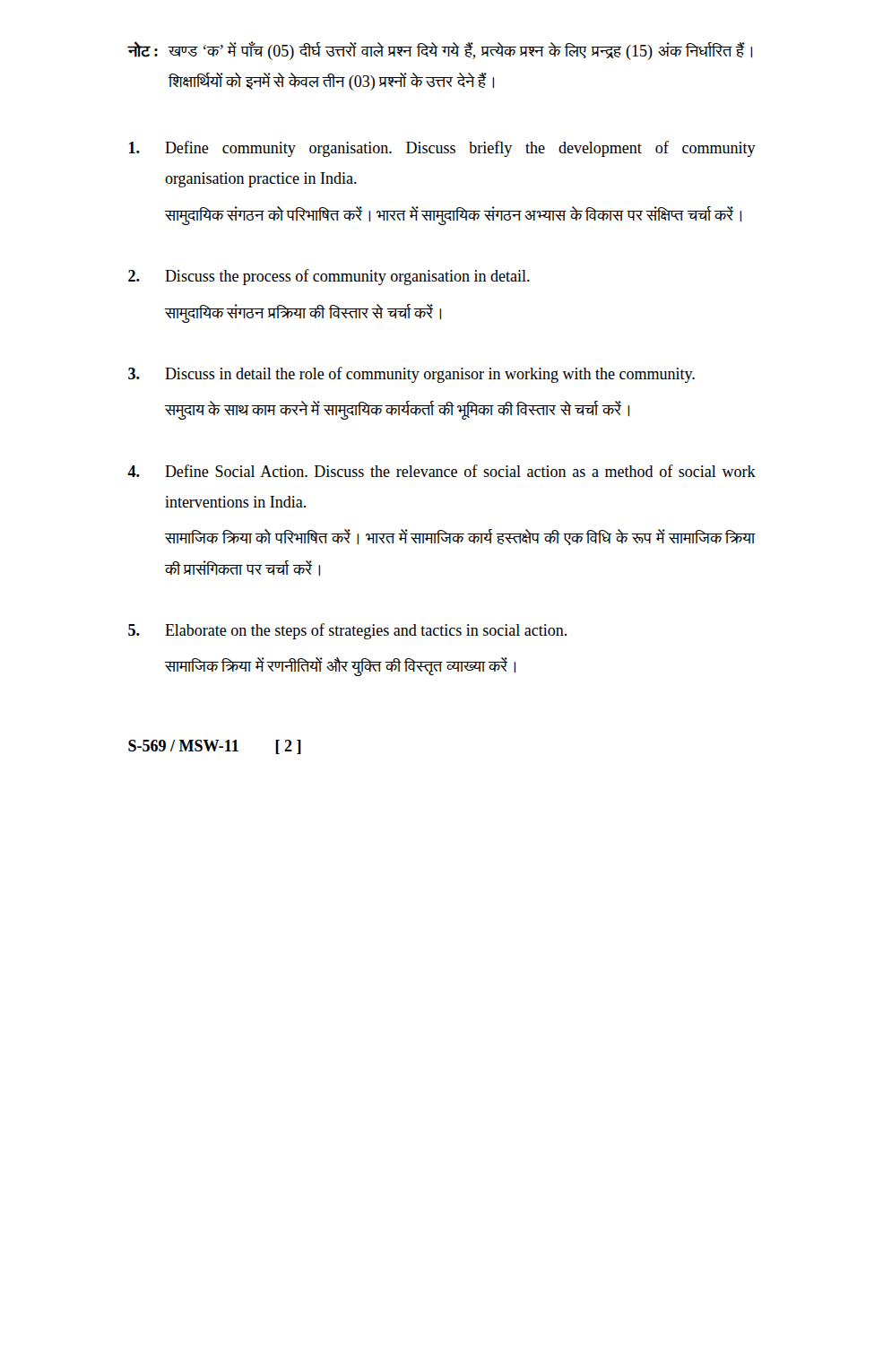नोट : खण्ड ‘क’ में पाँच (05) दीर्घ उत्तरों वाले प्रश्न दिये गये हैं, प्रत्येक प्रश्न के लिए प्रन्द्रह (15) अंक निर्धारित हैं। शिक्षार्थियों को इनमें से केवल तीन (03) प्रश्नों के उत्तर देने हैं।
Define community organisation. Discuss briefly the development of community organisation practice in India. सामुदायिक संगठन को परिभाषित करें। भारत में सामुदायिक संगठन अभ्यास के विकास पर संक्षिप्त चर्चा करें।
Discuss the process of community organisation in detail. सामुदायिक संगठन प्रक्रिया की विस्तार से चर्चा करें।
Discuss in detail the role of community organisor in working with the community. समुदाय के साथ काम करने में सामुदायिक कार्यकर्ता की भूमिका की विस्तार से चर्चा करें।
Define Social Action. Discuss the relevance of social action as a method of social work interventions in India. सामाजिक क्रिया को परिभाषित करें। भारत में सामाजिक कार्य हस्तक्षेप की एक विधि के रूप में सामाजिक क्रिया की प्रासंगिकता पर चर्चा करें।
Elaborate on the steps of strategies and tactics in social action. सामाजिक क्रिया में रणनीतियों और युक्ति की विस्तृत व्याख्या करें।
S-569 / MSW-11 [ 2 ]